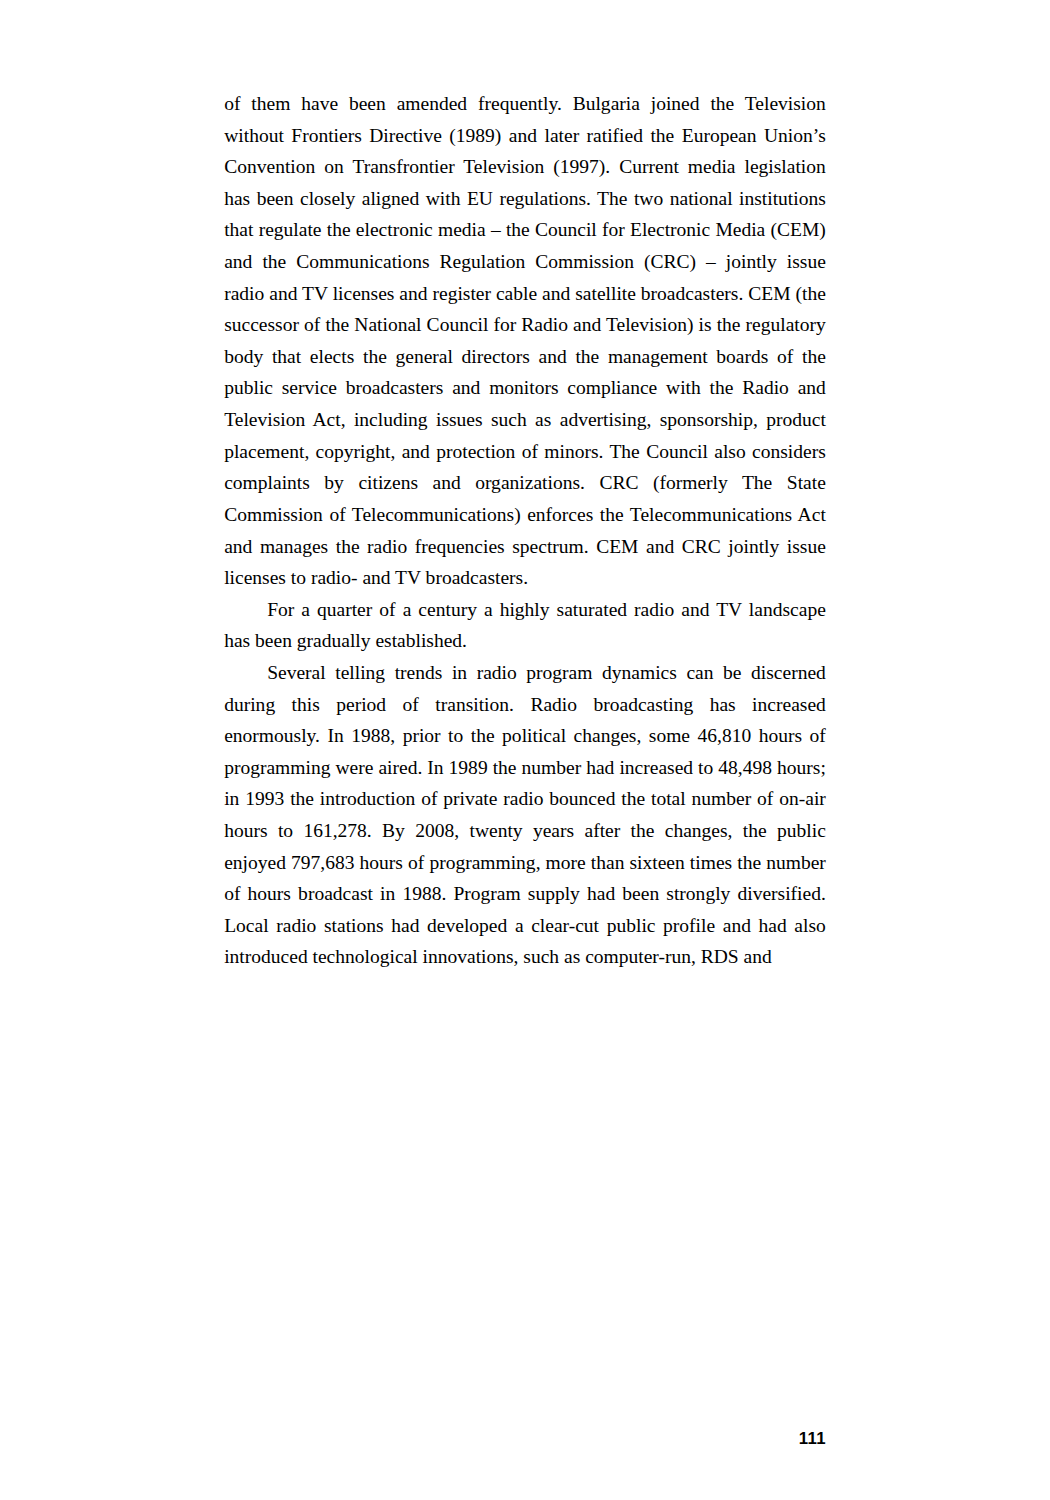of them have been amended frequently. Bulgaria joined the Television without Frontiers Directive (1989) and later ratified the European Union’s Convention on Transfrontier Television (1997). Current media legislation has been closely aligned with EU regulations. The two national institutions that regulate the electronic media – the Council for Electronic Media (CEM) and the Communications Regulation Commission (CRC) – jointly issue radio and TV licenses and register cable and satellite broadcasters. CEM (the successor of the National Council for Radio and Television) is the regulatory body that elects the general directors and the management boards of the public service broadcasters and monitors compliance with the Radio and Television Act, including issues such as advertising, sponsorship, product placement, copyright, and protection of minors. The Council also considers complaints by citizens and organizations. CRC (formerly The State Commission of Telecommunications) enforces the Telecommunications Act and manages the radio frequencies spectrum. CEM and CRC jointly issue licenses to radio- and TV broadcasters.
For a quarter of a century a highly saturated radio and TV landscape has been gradually established.
Several telling trends in radio program dynamics can be discerned during this period of transition. Radio broadcasting has increased enormously. In 1988, prior to the political changes, some 46,810 hours of programming were aired. In 1989 the number had increased to 48,498 hours; in 1993 the introduction of private radio bounced the total number of on-air hours to 161,278. By 2008, twenty years after the changes, the public enjoyed 797,683 hours of programming, more than sixteen times the number of hours broadcast in 1988. Program supply had been strongly diversified. Local radio stations had developed a clear-cut public profile and had also introduced technological innovations, such as computer-run, RDS and
111